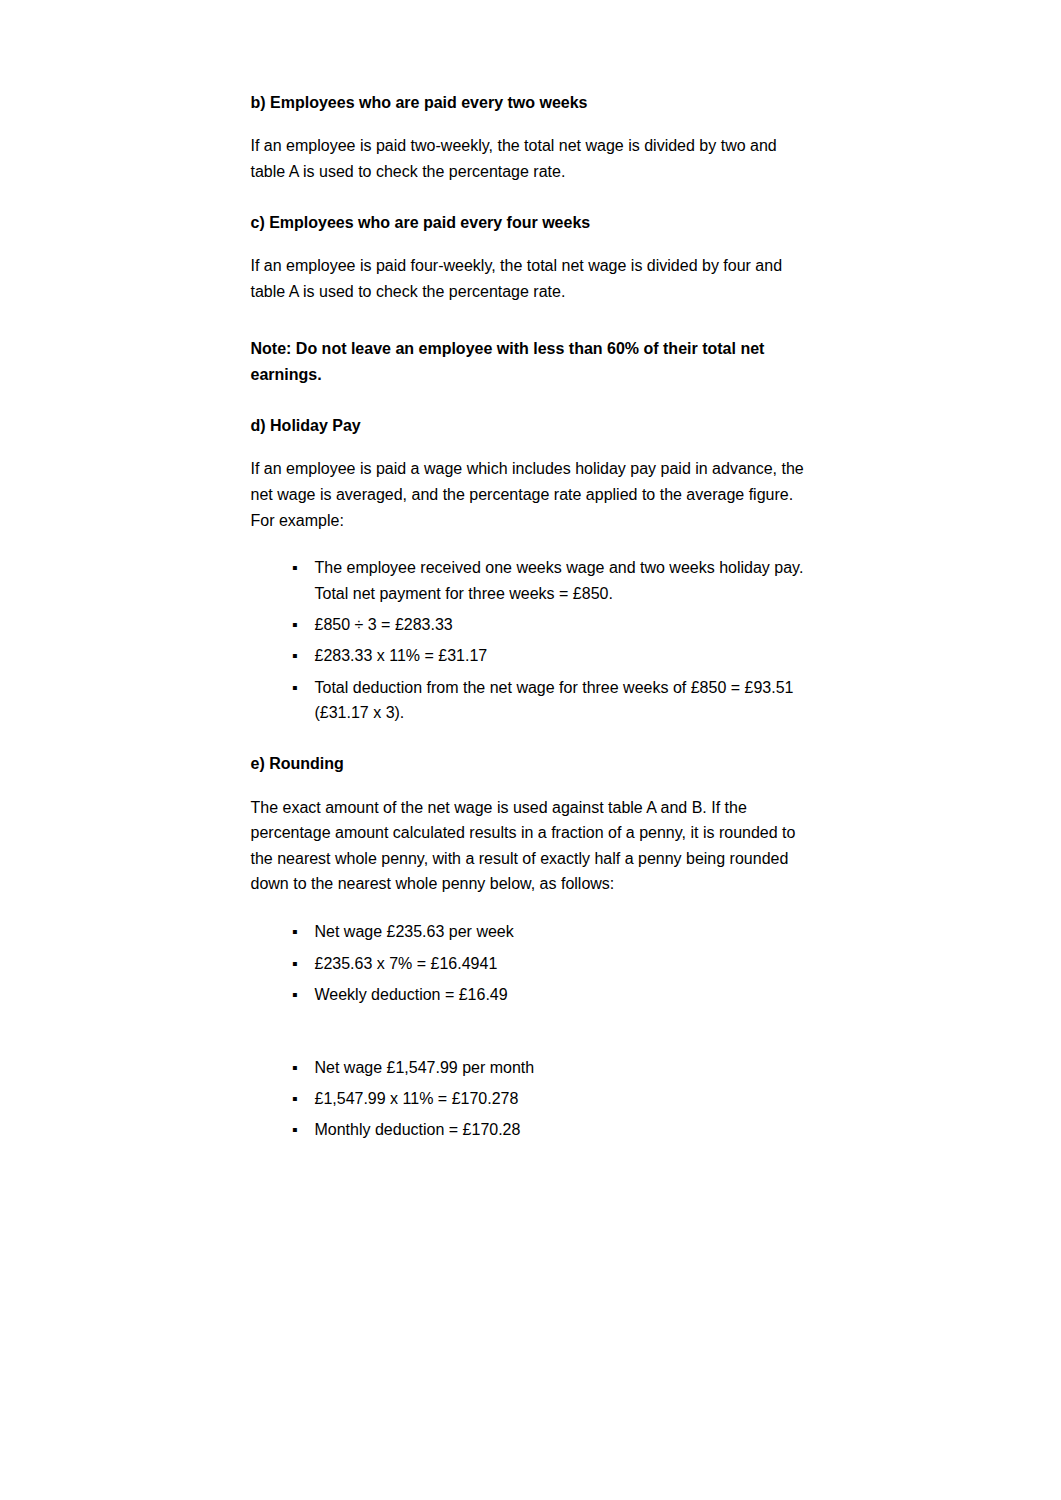b) Employees who are paid every two weeks
If an employee is paid two-weekly, the total net wage is divided by two and table A is used to check the percentage rate.
c) Employees who are paid every four weeks
If an employee is paid four-weekly, the total net wage is divided by four and table A is used to check the percentage rate.
Note: Do not leave an employee with less than 60% of their total net earnings.
d) Holiday Pay
If an employee is paid a wage which includes holiday pay paid in advance, the net wage is averaged, and the percentage rate applied to the average figure. For example:
The employee received one weeks wage and two weeks holiday pay. Total net payment for three weeks = £850.
£850 ÷ 3 = £283.33
£283.33 x 11% = £31.17
Total deduction from the net wage for three weeks of £850 = £93.51 (£31.17 x 3).
e) Rounding
The exact amount of the net wage is used against table A and B. If the percentage amount calculated results in a fraction of a penny, it is rounded to the nearest whole penny, with a result of exactly half a penny being rounded down to the nearest whole penny below, as follows:
Net wage £235.63 per week
£235.63 x 7% = £16.4941
Weekly deduction = £16.49
Net wage £1,547.99 per month
£1,547.99 x 11% = £170.278
Monthly deduction = £170.28